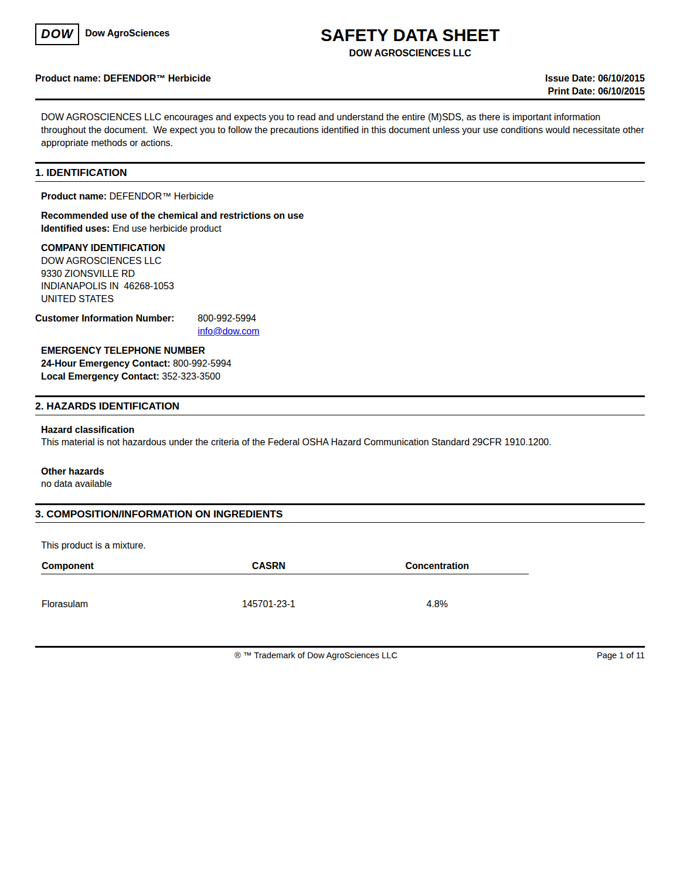DOW
Dow AgroSciences
SAFETY DATA SHEET
DOW AGROSCIENCES LLC
Product name: DEFENDOR™ Herbicide
Issue Date: 06/10/2015
Print Date: 06/10/2015
DOW AGROSCIENCES LLC encourages and expects you to read and understand the entire (M)SDS, as there is important information throughout the document. We expect you to follow the precautions identified in this document unless your use conditions would necessitate other appropriate methods or actions.
1. IDENTIFICATION
Product name: DEFENDOR™ Herbicide
Recommended use of the chemical and restrictions on use
Identified uses: End use herbicide product
COMPANY IDENTIFICATION
DOW AGROSCIENCES LLC
9330 ZIONSVILLE RD
INDIANAPOLIS IN 46268-1053
UNITED STATES
| Customer Information Number: | 800-992-5994 info@dow.com |
EMERGENCY TELEPHONE NUMBER
24-Hour Emergency Contact: 800-992-5994
Local Emergency Contact: 352-323-3500
2. HAZARDS IDENTIFICATION
Hazard classification
This material is not hazardous under the criteria of the Federal OSHA Hazard Communication Standard 29CFR 1910.1200.
Other hazards
no data available
3. COMPOSITION/INFORMATION ON INGREDIENTS
This product is a mixture.
| Component | CASRN | Concentration |
| --- | --- | --- |
| Florasulam | 145701-23-1 | 4.8% |
® ™ Trademark of Dow AgroSciences LLC
Page 1 of 11